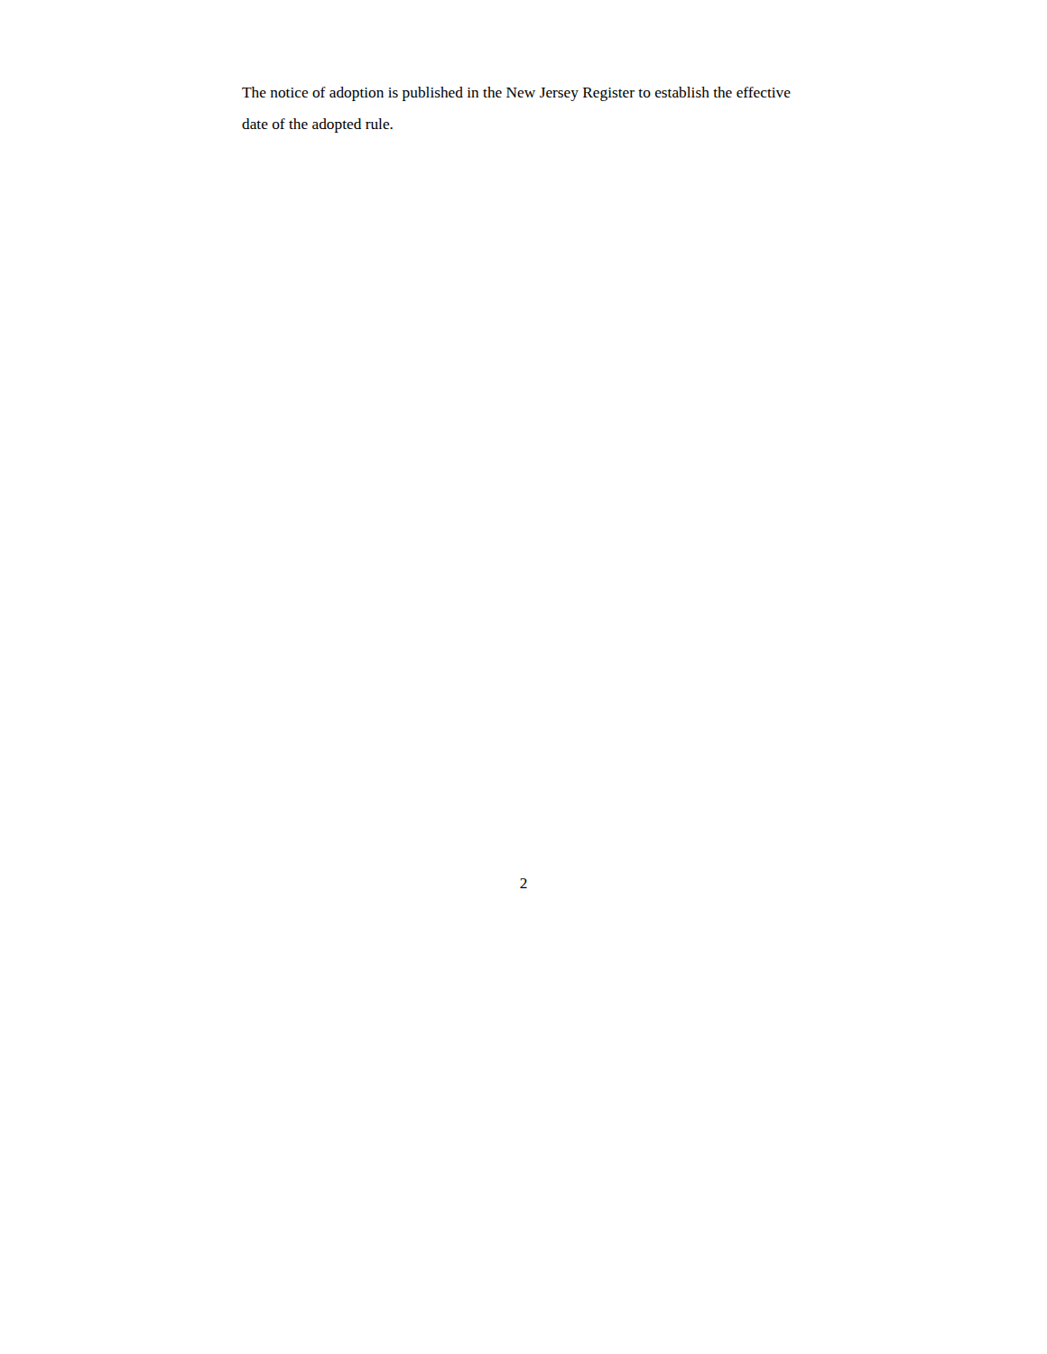The notice of adoption is published in the New Jersey Register to establish the effective date of the adopted rule.
2